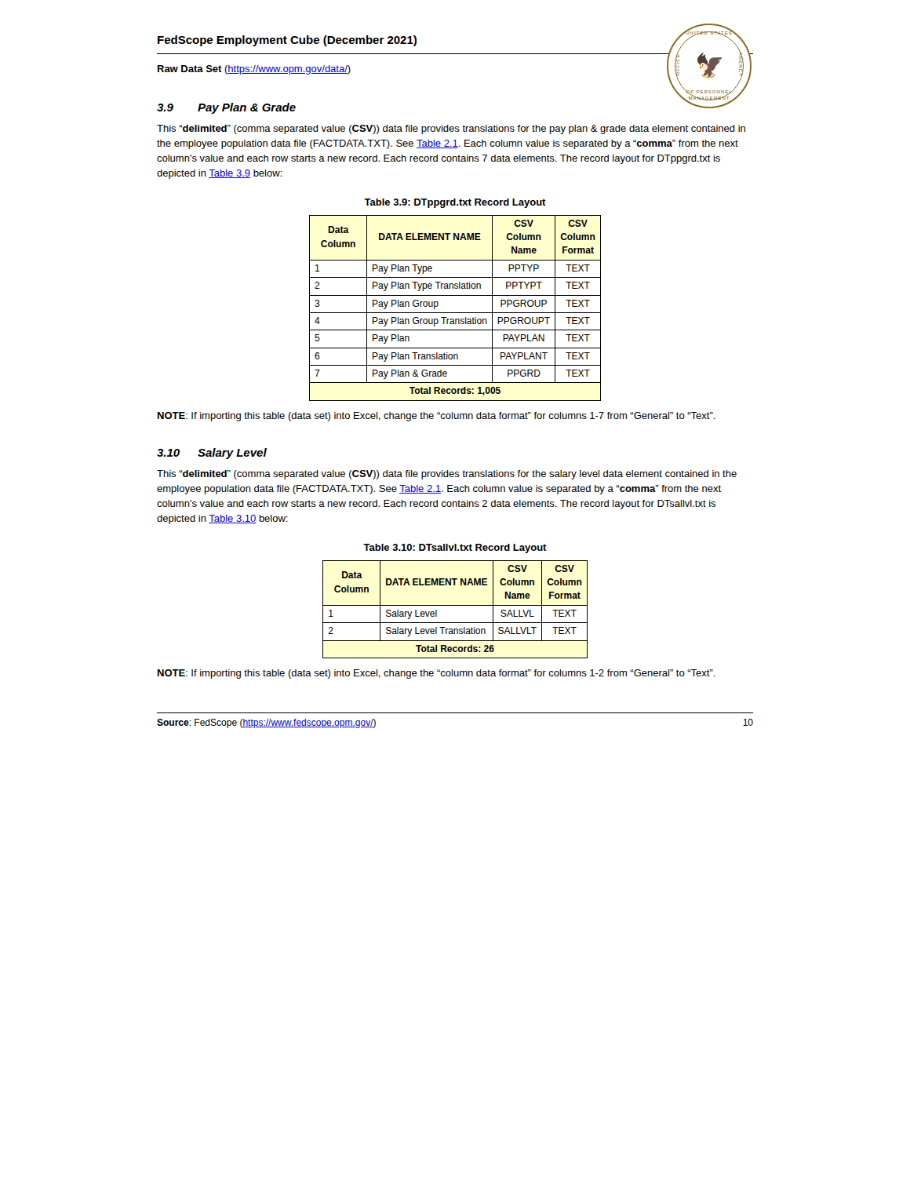UNITED STATES
OF PERSONNEL MANAGEMENT
OFFICE
AGENCY
🦅
FedScope Employment Cube (December 2021)
Raw Data Set (https://www.opm.gov/data/)
3.9 Pay Plan & Grade
This “delimited” (comma separated value (CSV)) data file provides translations for the pay plan & grade data element contained in the employee population data file (FACTDATA.TXT). See Table 2.1. Each column value is separated by a “comma” from the next column's value and each row starts a new record. Each record contains 7 data elements. The record layout for DTppgrd.txt is depicted in Table 3.9 below:
Table 3.9: DTppgrd.txt Record Layout
| Data Column | DATA ELEMENT NAME | CSV Column Name | CSV Column Format |
| --- | --- | --- | --- |
| 1 | Pay Plan Type | PPTYP | TEXT |
| 2 | Pay Plan Type Translation | PPTYPT | TEXT |
| 3 | Pay Plan Group | PPGROUP | TEXT |
| 4 | Pay Plan Group Translation | PPGROUPT | TEXT |
| 5 | Pay Plan | PAYPLAN | TEXT |
| 6 | Pay Plan Translation | PAYPLANT | TEXT |
| 7 | Pay Plan & Grade | PPGRD | TEXT |
| Total Records: 1,005 |
NOTE: If importing this table (data set) into Excel, change the “column data format” for columns 1-7 from “General” to “Text”.
3.10 Salary Level
This “delimited” (comma separated value (CSV)) data file provides translations for the salary level data element contained in the employee population data file (FACTDATA.TXT). See Table 2.1. Each column value is separated by a “comma” from the next column's value and each row starts a new record. Each record contains 2 data elements. The record layout for DTsallvl.txt is depicted in Table 3.10 below:
Table 3.10: DTsallvl.txt Record Layout
| Data Column | DATA ELEMENT NAME | CSV Column Name | CSV Column Format |
| --- | --- | --- | --- |
| 1 | Salary Level | SALLVL | TEXT |
| 2 | Salary Level Translation | SALLVLT | TEXT |
| Total Records: 26 |
NOTE: If importing this table (data set) into Excel, change the “column data format” for columns 1-2 from “General” to “Text”.
Source: FedScope (https://www.fedscope.opm.gov/)
10